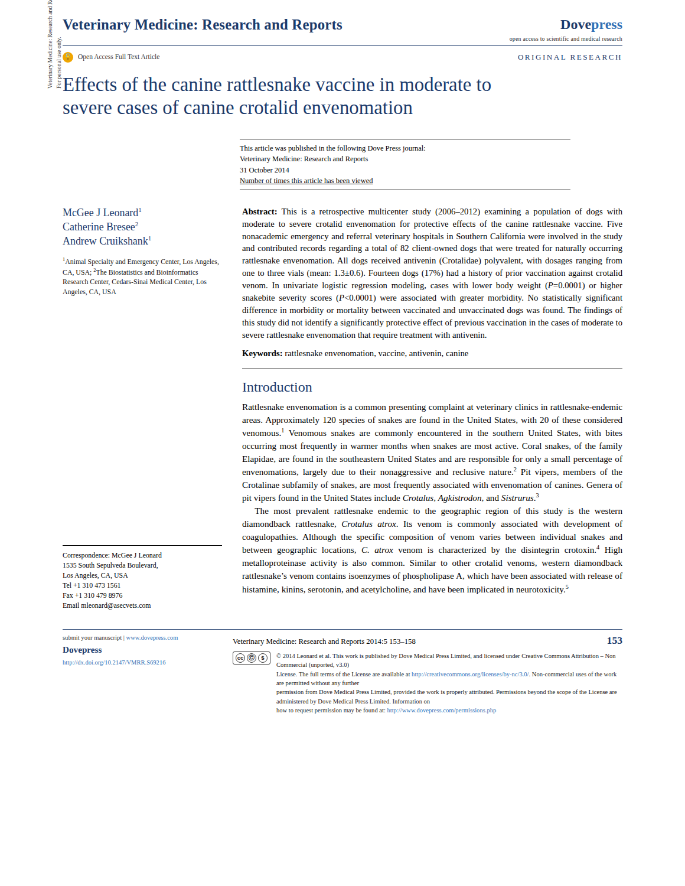Veterinary Medicine: Research and Reports downloaded from https://www.dovepress.com/ by 141.101.201.54 on 04-Sep-2018
For personal use only.
Veterinary Medicine: Research and Reports
Dovepress
open access to scientific and medical research
🔓 Open Access Full Text Article
Original Research
Effects of the canine rattlesnake vaccine in moderate to severe cases of canine crotalid envenomation
This article was published in the following Dove Press journal:
Veterinary Medicine: Research and Reports
31 October 2014
Number of times this article has been viewed
McGee J Leonard1
Catherine Bresee2
Andrew Cruikshank1
1Animal Specialty and Emergency Center, Los Angeles, CA, USA; 2The Biostatistics and Bioinformatics Research Center, Cedars-Sinai Medical Center, Los Angeles, CA, USA
Correspondence: McGee J Leonard
1535 South Sepulveda Boulevard,
Los Angeles, CA, USA
Tel +1 310 473 1561
Fax +1 310 479 8976
Email mleonard@asecvets.com
Abstract: This is a retrospective multicenter study (2006–2012) examining a population of dogs with moderate to severe crotalid envenomation for protective effects of the canine rattlesnake vaccine. Five nonacademic emergency and referral veterinary hospitals in Southern California were involved in the study and contributed records regarding a total of 82 client-owned dogs that were treated for naturally occurring rattlesnake envenomation. All dogs received antivenin (Crotalidae) polyvalent, with dosages ranging from one to three vials (mean: 1.3±0.6). Fourteen dogs (17%) had a history of prior vaccination against crotalid venom. In univariate logistic regression modeling, cases with lower body weight (P=0.0001) or higher snakebite severity scores (P<0.0001) were associated with greater morbidity. No statistically significant difference in morbidity or mortality between vaccinated and unvaccinated dogs was found. The findings of this study did not identify a significantly protective effect of previous vaccination in the cases of moderate to severe rattlesnake envenomation that require treatment with antivenin.
Keywords: rattlesnake envenomation, vaccine, antivenin, canine
Introduction
Rattlesnake envenomation is a common presenting complaint at veterinary clinics in rattlesnake-endemic areas. Approximately 120 species of snakes are found in the United States, with 20 of these considered venomous.1 Venomous snakes are commonly encountered in the southern United States, with bites occurring most frequently in warmer months when snakes are most active. Coral snakes, of the family Elapidae, are found in the southeastern United States and are responsible for only a small percentage of envenomations, largely due to their nonaggressive and reclusive nature.2 Pit vipers, members of the Crotalinae subfamily of snakes, are most frequently associated with envenomation of canines. Genera of pit vipers found in the United States include Crotalus, Agkistrodon, and Sistrurus.3
The most prevalent rattlesnake endemic to the geographic region of this study is the western diamondback rattlesnake, Crotalus atrox. Its venom is commonly associated with development of coagulopathies. Although the specific composition of venom varies between individual snakes and between geographic locations, C. atrox venom is characterized by the disintegrin crotoxin.4 High metalloproteinase activity is also common. Similar to other crotalid venoms, western diamondback rattlesnake’s venom contains isoenzymes of phospholipase A, which have been associated with release of histamine, kinins, serotonin, and acetylcholine, and have been implicated in neurotoxicity.5
submit your manuscript | www.dovepress.com
Dovepress
http://dx.doi.org/10.2147/VMRR.S69216
Veterinary Medicine: Research and Reports 2014:5 153–158 153
ccⒸ$
© 2014 Leonard et al. This work is published by Dove Medical Press Limited, and licensed under Creative Commons Attribution – Non Commercial (unported, v3.0)
License. The full terms of the License are available at http://creativecommons.org/licenses/by-nc/3.0/. Non-commercial uses of the work are permitted without any further
permission from Dove Medical Press Limited, provided the work is properly attributed. Permissions beyond the scope of the License are administered by Dove Medical Press Limited. Information on
how to request permission may be found at: http://www.dovepress.com/permissions.php